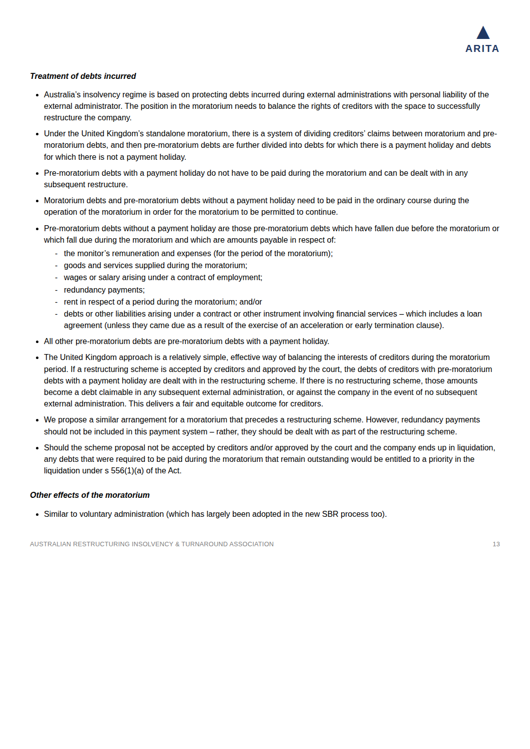▲ ARITA
Treatment of debts incurred
Australia’s insolvency regime is based on protecting debts incurred during external administrations with personal liability of the external administrator. The position in the moratorium needs to balance the rights of creditors with the space to successfully restructure the company.
Under the United Kingdom’s standalone moratorium, there is a system of dividing creditors’ claims between moratorium and pre-moratorium debts, and then pre-moratorium debts are further divided into debts for which there is a payment holiday and debts for which there is not a payment holiday.
Pre-moratorium debts with a payment holiday do not have to be paid during the moratorium and can be dealt with in any subsequent restructure.
Moratorium debts and pre-moratorium debts without a payment holiday need to be paid in the ordinary course during the operation of the moratorium in order for the moratorium to be permitted to continue.
Pre-moratorium debts without a payment holiday are those pre-moratorium debts which have fallen due before the moratorium or which fall due during the moratorium and which are amounts payable in respect of:
the monitor’s remuneration and expenses (for the period of the moratorium);
goods and services supplied during the moratorium;
wages or salary arising under a contract of employment;
redundancy payments;
rent in respect of a period during the moratorium; and/or
debts or other liabilities arising under a contract or other instrument involving financial services – which includes a loan agreement (unless they came due as a result of the exercise of an acceleration or early termination clause).
All other pre-moratorium debts are pre-moratorium debts with a payment holiday.
The United Kingdom approach is a relatively simple, effective way of balancing the interests of creditors during the moratorium period. If a restructuring scheme is accepted by creditors and approved by the court, the debts of creditors with pre-moratorium debts with a payment holiday are dealt with in the restructuring scheme. If there is no restructuring scheme, those amounts become a debt claimable in any subsequent external administration, or against the company in the event of no subsequent external administration. This delivers a fair and equitable outcome for creditors.
We propose a similar arrangement for a moratorium that precedes a restructuring scheme. However, redundancy payments should not be included in this payment system – rather, they should be dealt with as part of the restructuring scheme.
Should the scheme proposal not be accepted by creditors and/or approved by the court and the company ends up in liquidation, any debts that were required to be paid during the moratorium that remain outstanding would be entitled to a priority in the liquidation under s 556(1)(a) of the Act.
Other effects of the moratorium
Similar to voluntary administration (which has largely been adopted in the new SBR process too).
AUSTRALIAN RESTRUCTURING INSOLVENCY & TURNAROUND ASSOCIATION 13